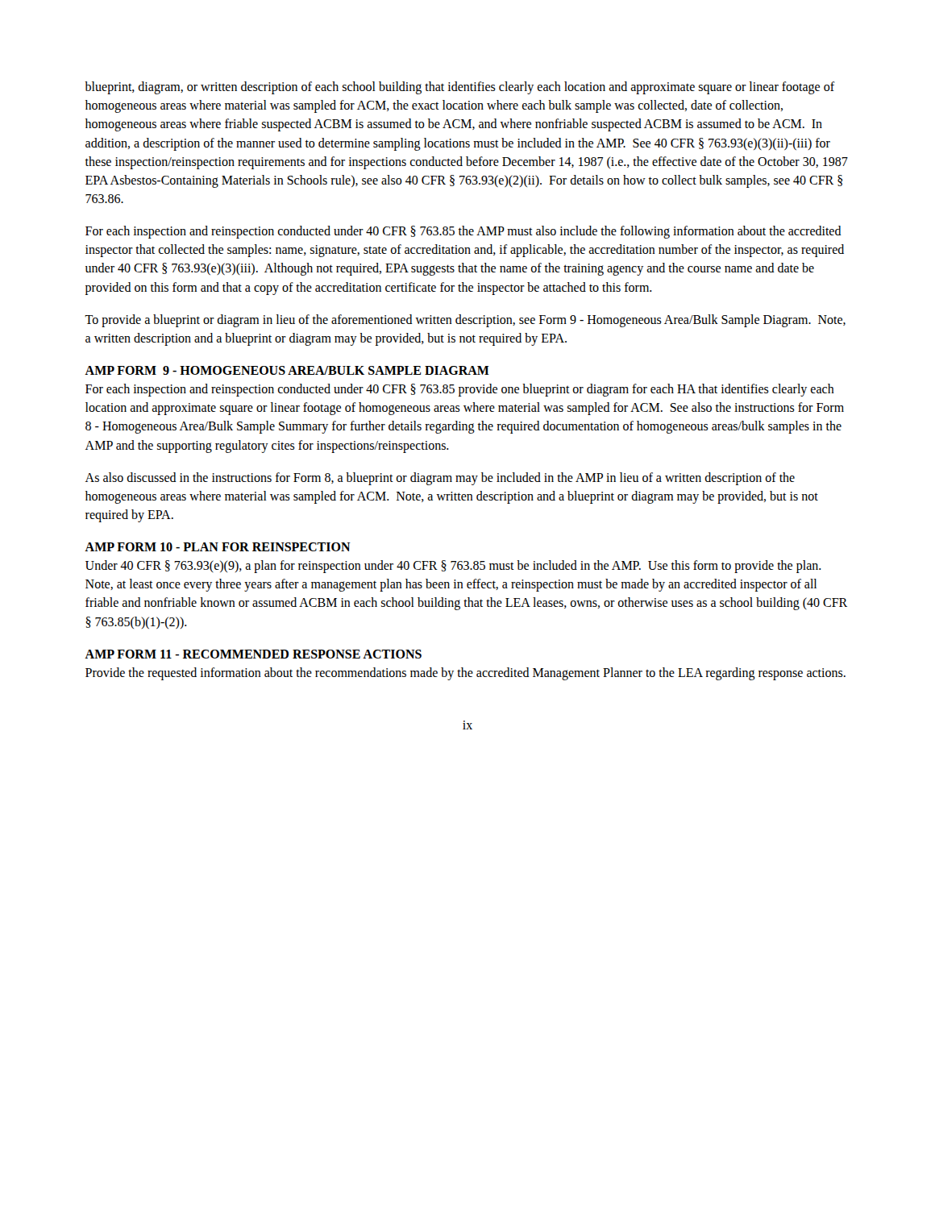blueprint, diagram, or written description of each school building that identifies clearly each location and approximate square or linear footage of homogeneous areas where material was sampled for ACM, the exact location where each bulk sample was collected, date of collection, homogeneous areas where friable suspected ACBM is assumed to be ACM, and where nonfriable suspected ACBM is assumed to be ACM. In addition, a description of the manner used to determine sampling locations must be included in the AMP. See 40 CFR § 763.93(e)(3)(ii)-(iii) for these inspection/reinspection requirements and for inspections conducted before December 14, 1987 (i.e., the effective date of the October 30, 1987 EPA Asbestos-Containing Materials in Schools rule), see also 40 CFR § 763.93(e)(2)(ii). For details on how to collect bulk samples, see 40 CFR § 763.86.
For each inspection and reinspection conducted under 40 CFR § 763.85 the AMP must also include the following information about the accredited inspector that collected the samples: name, signature, state of accreditation and, if applicable, the accreditation number of the inspector, as required under 40 CFR § 763.93(e)(3)(iii). Although not required, EPA suggests that the name of the training agency and the course name and date be provided on this form and that a copy of the accreditation certificate for the inspector be attached to this form.
To provide a blueprint or diagram in lieu of the aforementioned written description, see Form 9 - Homogeneous Area/Bulk Sample Diagram. Note, a written description and a blueprint or diagram may be provided, but is not required by EPA.
AMP FORM 9 - HOMOGENEOUS AREA/BULK SAMPLE DIAGRAM
For each inspection and reinspection conducted under 40 CFR § 763.85 provide one blueprint or diagram for each HA that identifies clearly each location and approximate square or linear footage of homogeneous areas where material was sampled for ACM. See also the instructions for Form 8 - Homogeneous Area/Bulk Sample Summary for further details regarding the required documentation of homogeneous areas/bulk samples in the AMP and the supporting regulatory cites for inspections/reinspections.
As also discussed in the instructions for Form 8, a blueprint or diagram may be included in the AMP in lieu of a written description of the homogeneous areas where material was sampled for ACM. Note, a written description and a blueprint or diagram may be provided, but is not required by EPA.
AMP FORM 10 - PLAN FOR REINSPECTION
Under 40 CFR § 763.93(e)(9), a plan for reinspection under 40 CFR § 763.85 must be included in the AMP. Use this form to provide the plan. Note, at least once every three years after a management plan has been in effect, a reinspection must be made by an accredited inspector of all friable and nonfriable known or assumed ACBM in each school building that the LEA leases, owns, or otherwise uses as a school building (40 CFR § 763.85(b)(1)-(2)).
AMP FORM 11 - RECOMMENDED RESPONSE ACTIONS
Provide the requested information about the recommendations made by the accredited Management Planner to the LEA regarding response actions.
ix